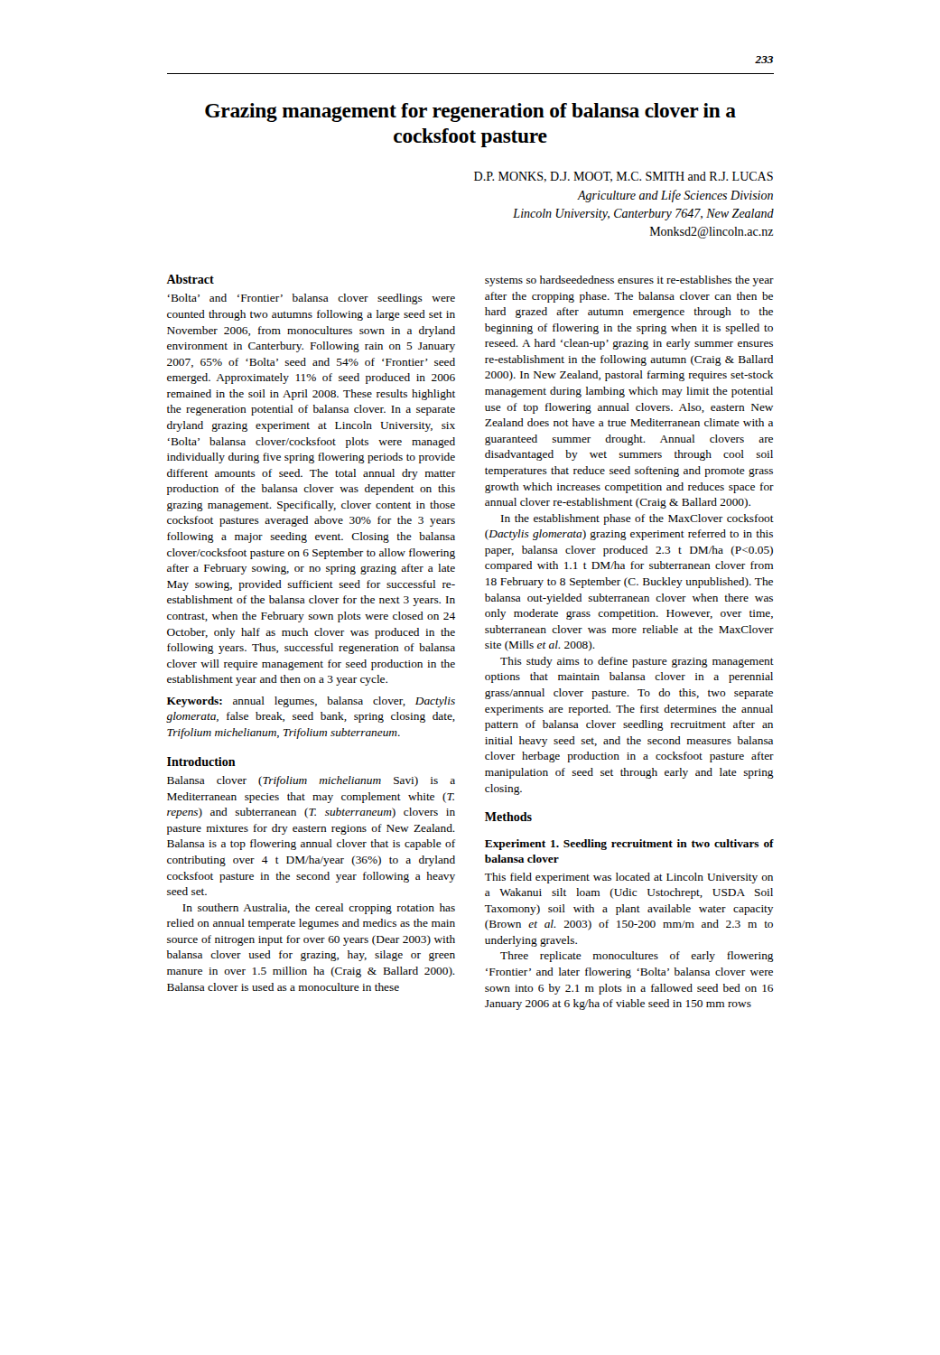233
Grazing management for regeneration of balansa clover in a cocksfoot pasture
D.P. MONKS, D.J. MOOT, M.C. SMITH and R.J. LUCAS
Agriculture and Life Sciences Division
Lincoln University, Canterbury 7647, New Zealand
Monksd2@lincoln.ac.nz
Abstract
‘Bolta’ and ‘Frontier’ balansa clover seedlings were counted through two autumns following a large seed set in November 2006, from monocultures sown in a dryland environment in Canterbury. Following rain on 5 January 2007, 65% of ‘Bolta’ seed and 54% of ‘Frontier’ seed emerged. Approximately 11% of seed produced in 2006 remained in the soil in April 2008. These results highlight the regeneration potential of balansa clover. In a separate dryland grazing experiment at Lincoln University, six ‘Bolta’ balansa clover/cocksfoot plots were managed individually during five spring flowering periods to provide different amounts of seed. The total annual dry matter production of the balansa clover was dependent on this grazing management. Specifically, clover content in those cocksfoot pastures averaged above 30% for the 3 years following a major seeding event. Closing the balansa clover/cocksfoot pasture on 6 September to allow flowering after a February sowing, or no spring grazing after a late May sowing, provided sufficient seed for successful re-establishment of the balansa clover for the next 3 years. In contrast, when the February sown plots were closed on 24 October, only half as much clover was produced in the following years. Thus, successful regeneration of balansa clover will require management for seed production in the establishment year and then on a 3 year cycle.
Keywords: annual legumes, balansa clover, Dactylis glomerata, false break, seed bank, spring closing date, Trifolium michelianum, Trifolium subterraneum.
Introduction
Balansa clover (Trifolium michelianum Savi) is a Mediterranean species that may complement white (T. repens) and subterranean (T. subterraneum) clovers in pasture mixtures for dry eastern regions of New Zealand. Balansa is a top flowering annual clover that is capable of contributing over 4 t DM/ha/year (36%) to a dryland cocksfoot pasture in the second year following a heavy seed set.
In southern Australia, the cereal cropping rotation has relied on annual temperate legumes and medics as the main source of nitrogen input for over 60 years (Dear 2003) with balansa clover used for grazing, hay, silage or green manure in over 1.5 million ha (Craig & Ballard 2000). Balansa clover is used as a monoculture in these
systems so hardseededness ensures it re-establishes the year after the cropping phase. The balansa clover can then be hard grazed after autumn emergence through to the beginning of flowering in the spring when it is spelled to reseed. A hard ‘clean-up’ grazing in early summer ensures re-establishment in the following autumn (Craig & Ballard 2000). In New Zealand, pastoral farming requires set-stock management during lambing which may limit the potential use of top flowering annual clovers. Also, eastern New Zealand does not have a true Mediterranean climate with a guaranteed summer drought. Annual clovers are disadvantaged by wet summers through cool soil temperatures that reduce seed softening and promote grass growth which increases competition and reduces space for annual clover re-establishment (Craig & Ballard 2000).
In the establishment phase of the MaxClover cocksfoot (Dactylis glomerata) grazing experiment referred to in this paper, balansa clover produced 2.3 t DM/ha (P<0.05) compared with 1.1 t DM/ha for subterranean clover from 18 February to 8 September (C. Buckley unpublished). The balansa out-yielded subterranean clover when there was only moderate grass competition. However, over time, subterranean clover was more reliable at the MaxClover site (Mills et al. 2008).
This study aims to define pasture grazing management options that maintain balansa clover in a perennial grass/annual clover pasture. To do this, two separate experiments are reported. The first determines the annual pattern of balansa clover seedling recruitment after an initial heavy seed set, and the second measures balansa clover herbage production in a cocksfoot pasture after manipulation of seed set through early and late spring closing.
Methods
Experiment 1. Seedling recruitment in two cultivars of balansa clover
This field experiment was located at Lincoln University on a Wakanui silt loam (Udic Ustochrept, USDA Soil Taxomony) soil with a plant available water capacity (Brown et al. 2003) of 150-200 mm/m and 2.3 m to underlying gravels.
Three replicate monocultures of early flowering ‘Frontier’ and later flowering ‘Bolta’ balansa clover were sown into 6 by 2.1 m plots in a fallowed seed bed on 16 January 2006 at 6 kg/ha of viable seed in 150 mm rows